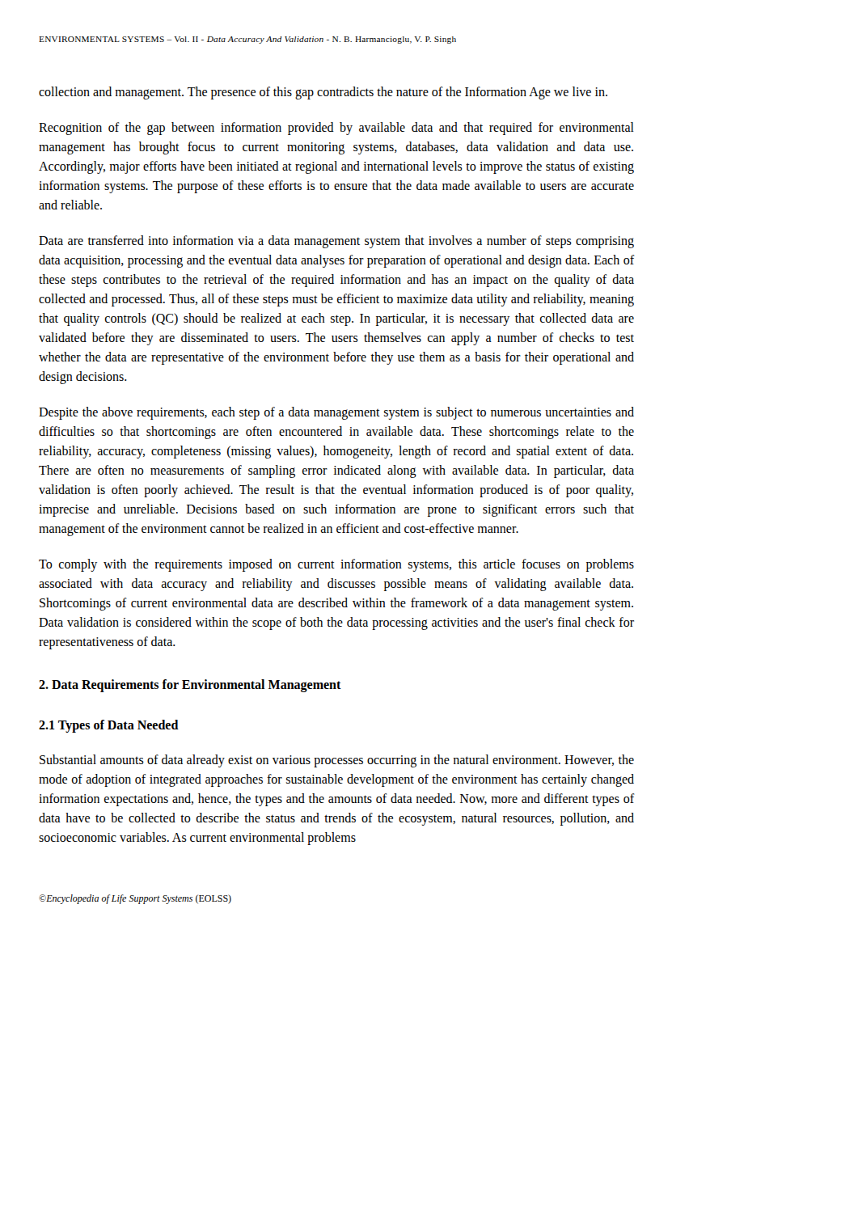ENVIRONMENTAL SYSTEMS – Vol. II - Data Accuracy And Validation - N. B. Harmancioglu, V. P. Singh
collection and management. The presence of this gap contradicts the nature of the Information Age we live in.
Recognition of the gap between information provided by available data and that required for environmental management has brought focus to current monitoring systems, databases, data validation and data use. Accordingly, major efforts have been initiated at regional and international levels to improve the status of existing information systems. The purpose of these efforts is to ensure that the data made available to users are accurate and reliable.
Data are transferred into information via a data management system that involves a number of steps comprising data acquisition, processing and the eventual data analyses for preparation of operational and design data. Each of these steps contributes to the retrieval of the required information and has an impact on the quality of data collected and processed. Thus, all of these steps must be efficient to maximize data utility and reliability, meaning that quality controls (QC) should be realized at each step. In particular, it is necessary that collected data are validated before they are disseminated to users. The users themselves can apply a number of checks to test whether the data are representative of the environment before they use them as a basis for their operational and design decisions.
Despite the above requirements, each step of a data management system is subject to numerous uncertainties and difficulties so that shortcomings are often encountered in available data. These shortcomings relate to the reliability, accuracy, completeness (missing values), homogeneity, length of record and spatial extent of data. There are often no measurements of sampling error indicated along with available data. In particular, data validation is often poorly achieved. The result is that the eventual information produced is of poor quality, imprecise and unreliable. Decisions based on such information are prone to significant errors such that management of the environment cannot be realized in an efficient and cost-effective manner.
To comply with the requirements imposed on current information systems, this article focuses on problems associated with data accuracy and reliability and discusses possible means of validating available data. Shortcomings of current environmental data are described within the framework of a data management system. Data validation is considered within the scope of both the data processing activities and the user's final check for representativeness of data.
2. Data Requirements for Environmental Management
2.1 Types of Data Needed
Substantial amounts of data already exist on various processes occurring in the natural environment. However, the mode of adoption of integrated approaches for sustainable development of the environment has certainly changed information expectations and, hence, the types and the amounts of data needed. Now, more and different types of data have to be collected to describe the status and trends of the ecosystem, natural resources, pollution, and socioeconomic variables. As current environmental problems
©Encyclopedia of Life Support Systems (EOLSS)